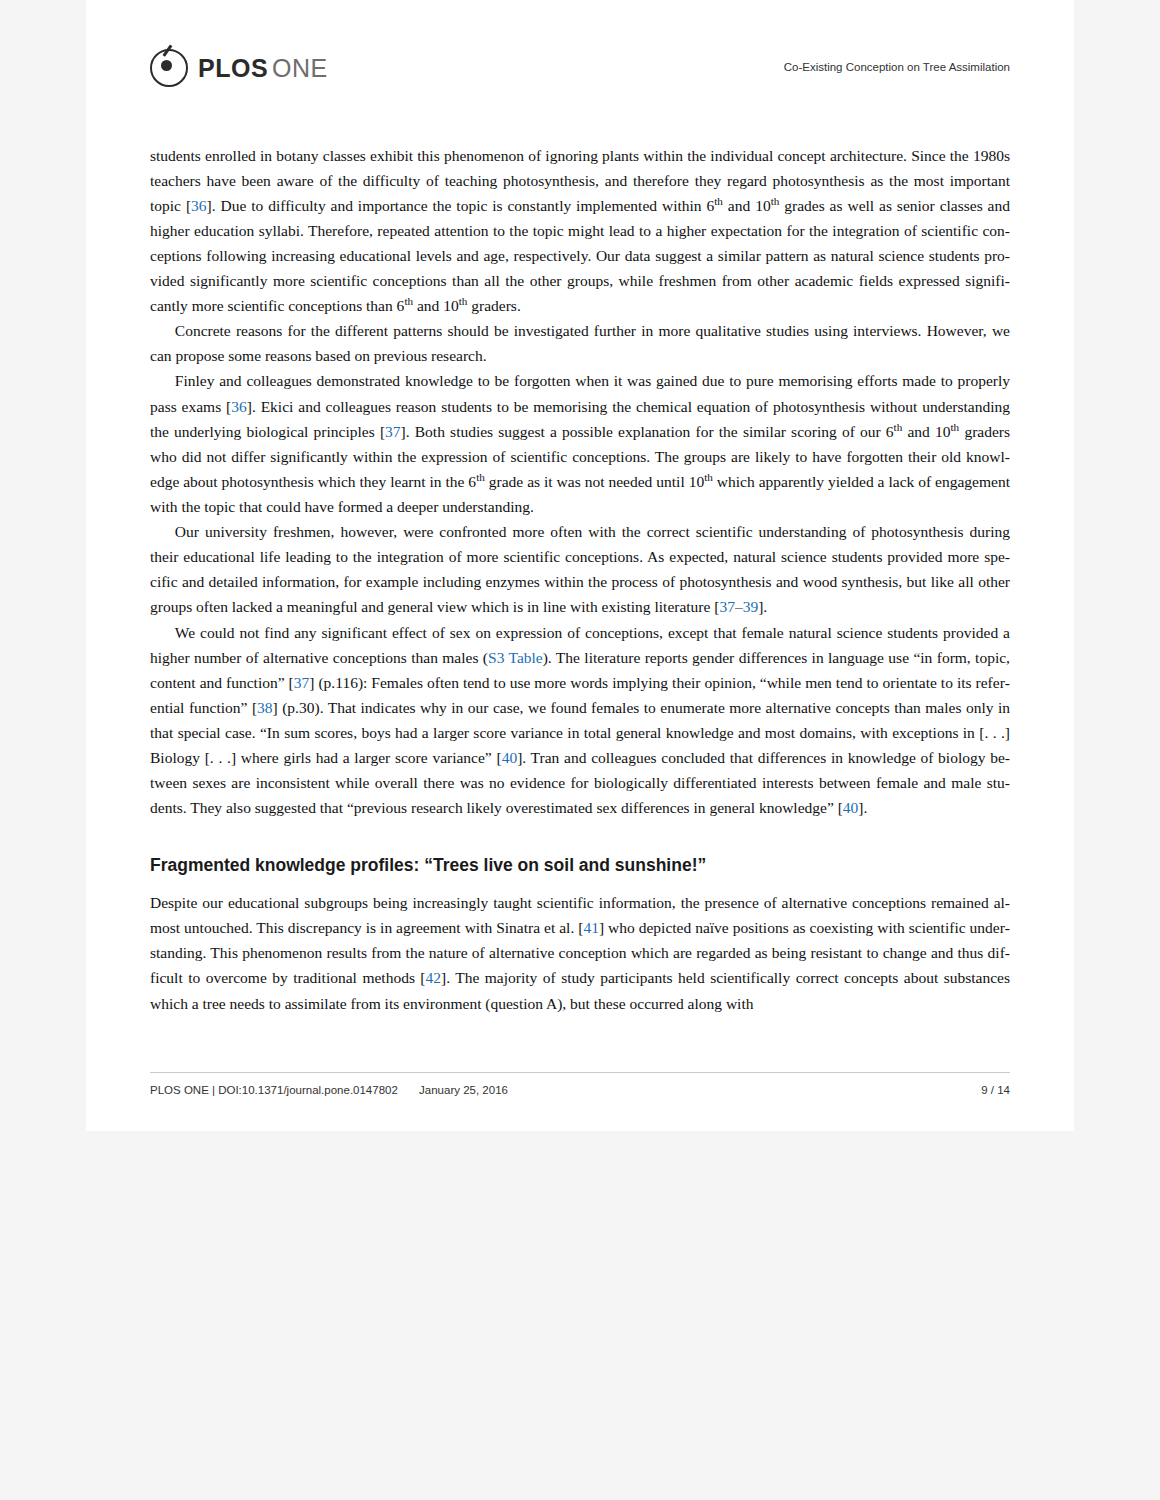PLOS ONE
Co-Existing Conception on Tree Assimilation
students enrolled in botany classes exhibit this phenomenon of ignoring plants within the individual concept architecture. Since the 1980s teachers have been aware of the difficulty of teaching photosynthesis, and therefore they regard photosynthesis as the most important topic [36]. Due to difficulty and importance the topic is constantly implemented within 6th and 10th grades as well as senior classes and higher education syllabi. Therefore, repeated attention to the topic might lead to a higher expectation for the integration of scientific conceptions following increasing educational levels and age, respectively. Our data suggest a similar pattern as natural science students provided significantly more scientific conceptions than all the other groups, while freshmen from other academic fields expressed significantly more scientific conceptions than 6th and 10th graders.
Concrete reasons for the different patterns should be investigated further in more qualitative studies using interviews. However, we can propose some reasons based on previous research.
Finley and colleagues demonstrated knowledge to be forgotten when it was gained due to pure memorising efforts made to properly pass exams [36]. Ekici and colleagues reason students to be memorising the chemical equation of photosynthesis without understanding the underlying biological principles [37]. Both studies suggest a possible explanation for the similar scoring of our 6th and 10th graders who did not differ significantly within the expression of scientific conceptions. The groups are likely to have forgotten their old knowledge about photosynthesis which they learnt in the 6th grade as it was not needed until 10th which apparently yielded a lack of engagement with the topic that could have formed a deeper understanding.
Our university freshmen, however, were confronted more often with the correct scientific understanding of photosynthesis during their educational life leading to the integration of more scientific conceptions. As expected, natural science students provided more specific and detailed information, for example including enzymes within the process of photosynthesis and wood synthesis, but like all other groups often lacked a meaningful and general view which is in line with existing literature [37–39].
We could not find any significant effect of sex on expression of conceptions, except that female natural science students provided a higher number of alternative conceptions than males (S3 Table). The literature reports gender differences in language use “in form, topic, content and function” [37] (p.116): Females often tend to use more words implying their opinion, “while men tend to orientate to its referential function” [38] (p.30). That indicates why in our case, we found females to enumerate more alternative concepts than males only in that special case. “In sum scores, boys had a larger score variance in total general knowledge and most domains, with exceptions in [. . .] Biology [. . .] where girls had a larger score variance” [40]. Tran and colleagues concluded that differences in knowledge of biology between sexes are inconsistent while overall there was no evidence for biologically differentiated interests between female and male students. They also suggested that “previous research likely overestimated sex differences in general knowledge” [40].
Fragmented knowledge profiles: “Trees live on soil and sunshine!”
Despite our educational subgroups being increasingly taught scientific information, the presence of alternative conceptions remained almost untouched. This discrepancy is in agreement with Sinatra et al. [41] who depicted naïve positions as coexisting with scientific understanding. This phenomenon results from the nature of alternative conception which are regarded as being resistant to change and thus difficult to overcome by traditional methods [42]. The majority of study participants held scientifically correct concepts about substances which a tree needs to assimilate from its environment (question A), but these occurred along with
PLOS ONE | DOI:10.1371/journal.pone.0147802 January 25, 2016
9 / 14